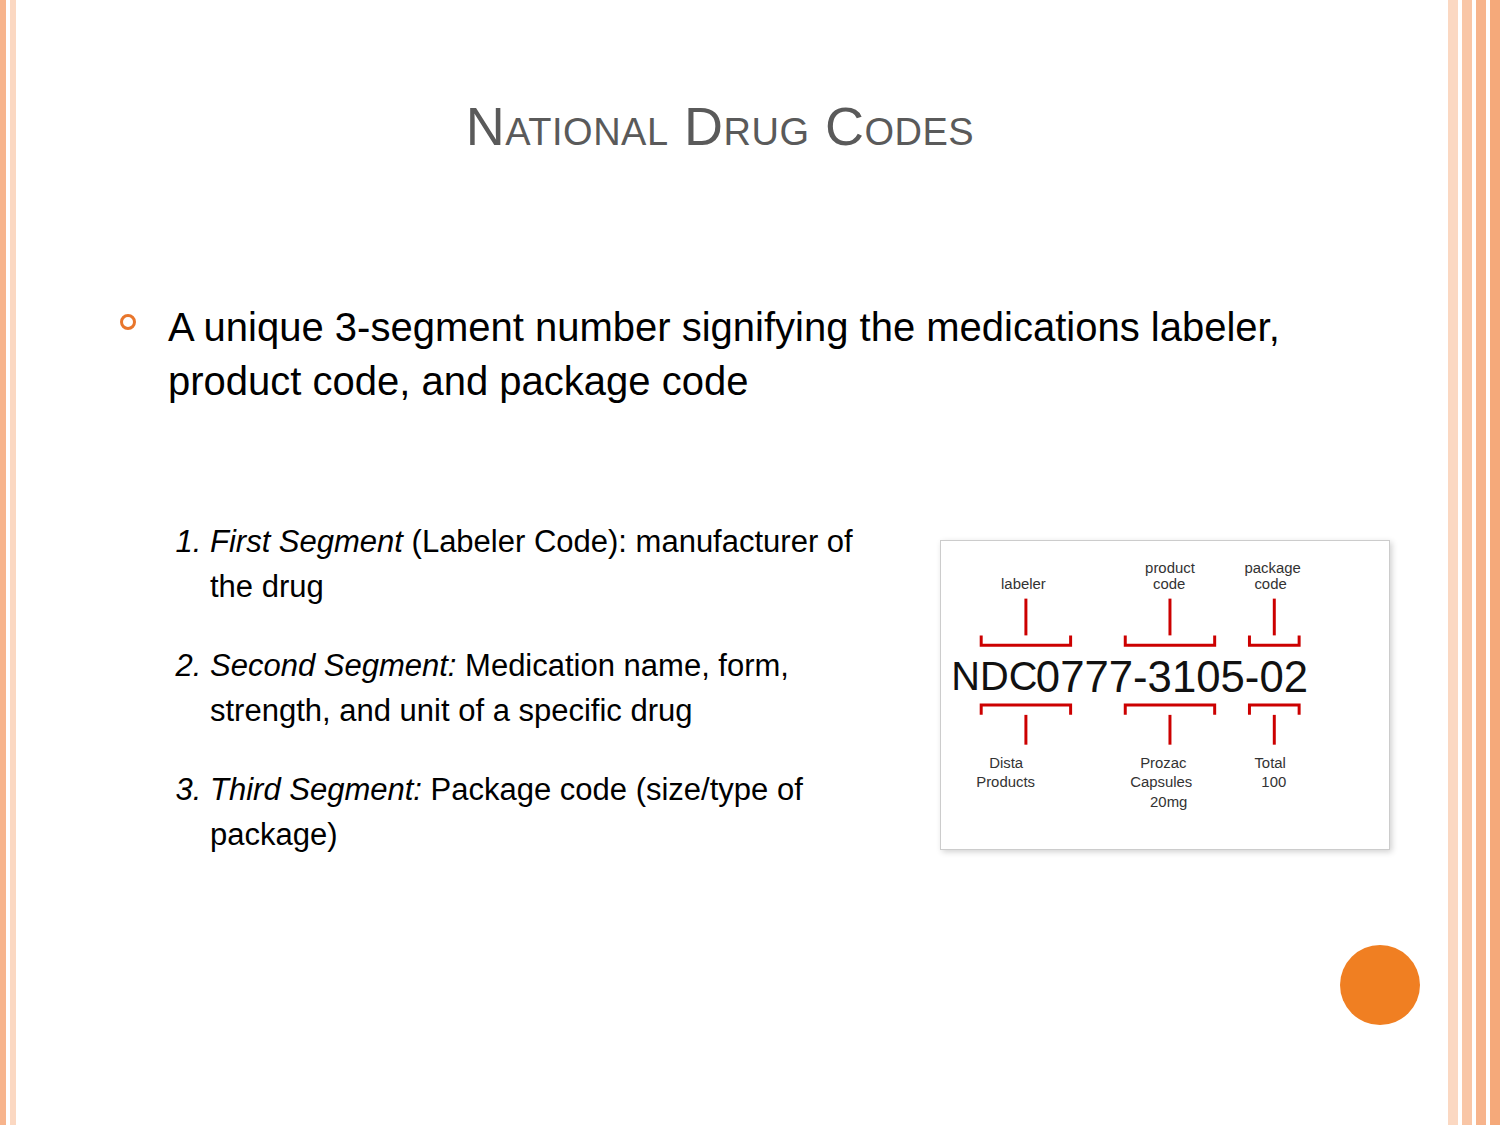National Drug Codes
A unique 3-segment number signifying the medications labeler, product code, and package code
First Segment (Labeler Code): manufacturer of the drug
Second Segment: Medication name, form, strength, and unit of a specific drug
Third Segment: Package code (size/type of package)
labeler product code package code NDC 0777-3105-02 Dista Products Prozac Capsules 20mg Total 100